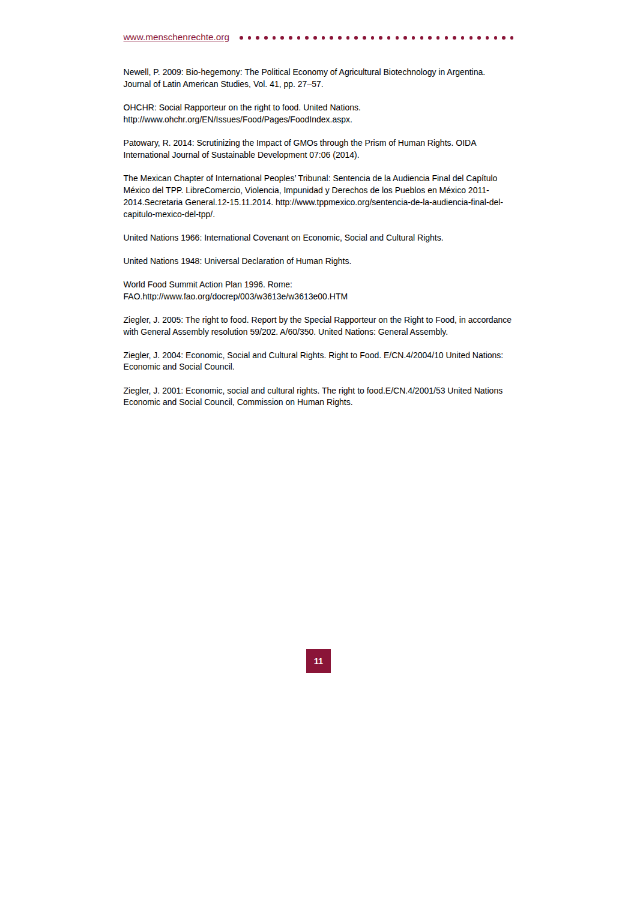www.menschenrechte.org
Newell, P. 2009: Bio-hegemony: The Political Economy of Agricultural Biotechnology in Argentina. Journal of Latin American Studies, Vol. 41, pp. 27–57.
OHCHR: Social Rapporteur on the right to food. United Nations. http://www.ohchr.org/EN/Issues/Food/Pages/FoodIndex.aspx.
Patowary, R. 2014: Scrutinizing the Impact of GMOs through the Prism of Human Rights. OIDA International Journal of Sustainable Development 07:06 (2014).
The Mexican Chapter of International Peoples’ Tribunal: Sentencia de la Audiencia Final del Capítulo México del TPP. LibreComercio, Violencia, Impunidad y Derechos de los Pueblos en México 2011-2014.Secretaria General.12-15.11.2014. http://www.tppmexico.org/sentencia-de-la-audiencia-final-del-capitulo-mexico-del-tpp/.
United Nations 1966: International Covenant on Economic, Social and Cultural Rights.
United Nations 1948: Universal Declaration of Human Rights.
World Food Summit Action Plan 1996. Rome: FAO.http://www.fao.org/docrep/003/w3613e/w3613e00.HTM
Ziegler, J. 2005: The right to food. Report by the Special Rapporteur on the Right to Food, in accordance with General Assembly resolution 59/202. A/60/350. United Nations: General Assembly.
Ziegler, J. 2004: Economic, Social and Cultural Rights. Right to Food. E/CN.4/2004/10 United Nations: Economic and Social Council.
Ziegler, J. 2001: Economic, social and cultural rights. The right to food.E/CN.4/2001/53 United Nations Economic and Social Council, Commission on Human Rights.
11